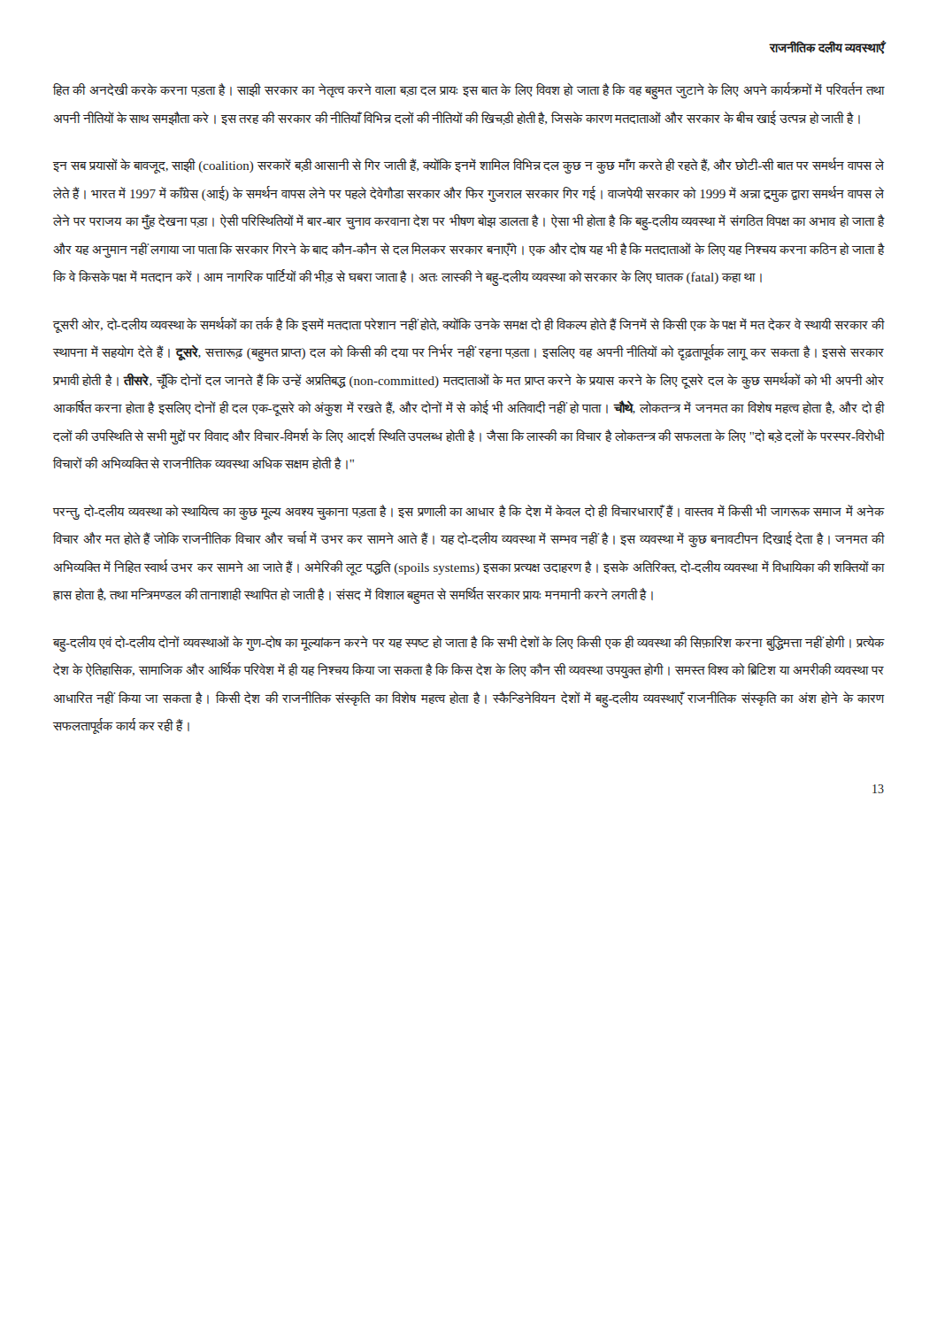राजनीतिक दलीय व्यवस्थाएँ
हित की अनदेखी करके करना पड़ता है। साझी सरकार का नेतृत्व करने वाला बड़ा दल प्रायः इस बात के लिए विवश हो जाता है कि वह बहुमत जुटाने के लिए अपने कार्यक्रमों में परिवर्तन तथा अपनी नीतियों के साथ समझौता करे। इस तरह की सरकार की नीतियाँ विभिन्न दलों की नीतियों की खिचड़ी होती है, जिसके कारण मतदाताओं और सरकार के बीच खाई उत्पन्न हो जाती है।
इन सब प्रयासों के बावजूद, साझी (coalition) सरकारें बड़ी आसानी से गिर जाती हैं, क्योंकि इनमें शामिल विभिन्न दल कुछ न कुछ माँग करते ही रहते हैं, और छोटी-सी बात पर समर्थन वापस ले लेते हैं। भारत में 1997 में काँग्रेस (आई) के समर्थन वापस लेने पर पहले देवेगौडा सरकार और फिर गुजराल सरकार गिर गई। वाजपेयी सरकार को 1999 में अन्ना द्रमुक द्वारा समर्थन वापस ले लेने पर पराजय का मुँह देखना पड़ा। ऐसी परिस्थितियों में बार-बार चुनाव करवाना देश पर भीषण बोझ डालता है। ऐसा भी होता है कि बहु-दलीय व्यवस्था में संगठित विपक्ष का अभाव हो जाता है और यह अनुमान नहीं लगाया जा पाता कि सरकार गिरने के बाद कौन-कौन से दल मिलकर सरकार बनाएँगे। एक और दोष यह भी है कि मतदाताओं के लिए यह निश्चय करना कठिन हो जाता है कि वे किसके पक्ष में मतदान करें। आम नागरिक पार्टियों की भीड़ से घबरा जाता है। अतः लास्की ने बहु-दलीय व्यवस्था को सरकार के लिए घातक (fatal) कहा था।
दूसरी ओर, दो-दलीय व्यवस्था के समर्थकों का तर्क है कि इसमें मतदाता परेशान नहीं होते, क्योंकि उनके समक्ष दो ही विकल्प होते हैं जिनमें से किसी एक के पक्ष में मत देकर वे स्थायी सरकार की स्थापना में सहयोग देते हैं। दूसरे, सत्तारूढ़ (बहुमत प्राप्त) दल को किसी की दया पर निर्भर नहीं रहना पड़ता। इसलिए वह अपनी नीतियों को दृढ़तापूर्वक लागू कर सकता है। इससे सरकार प्रभावी होती है। तीसरे, चूँकि दोनों दल जानते हैं कि उन्हें अप्रतिबद्ध (non-committed) मतदाताओं के मत प्राप्त करने के प्रयास करने के लिए दूसरे दल के कुछ समर्थकों को भी अपनी ओर आकर्षित करना होता है इसलिए दोनों ही दल एक-दूसरे को अंकुश में रखते हैं, और दोनों में से कोई भी अतिवादी नहीं हो पाता। चौथे, लोकतन्त्र में जनमत का विशेष महत्व होता है, और दो ही दलों की उपस्थिति से सभी मुद्दों पर विवाद और विचार-विमर्श के लिए आदर्श स्थिति उपलब्ध होती है। जैसा कि लास्की का विचार है लोकतन्त्र की सफलता के लिए "दो बड़े दलों के परस्पर-विरोधी विचारों की अभिव्यक्ति से राजनीतिक व्यवस्था अधिक सक्षम होती है।"
परन्तु, दो-दलीय व्यवस्था को स्थायित्व का कुछ मूल्य अवश्य चुकाना पड़ता है। इस प्रणाली का आधार है कि देश में केवल दो ही विचारधाराएँ हैं। वास्तव में किसी भी जागरूक समाज में अनेक विचार और मत होते हैं जोकि राजनीतिक विचार और चर्चा में उभर कर सामने आते हैं। यह दो-दलीय व्यवस्था में सम्भव नहीं है। इस व्यवस्था में कुछ बनावटीपन दिखाई देता है। जनमत की अभिव्यक्ति में निहित स्वार्थ उभर कर सामने आ जाते हैं। अमेरिकी लूट पद्धति (spoils systems) इसका प्रत्यक्ष उदाहरण है। इसके अतिरिक्त, दो-दलीय व्यवस्था में विधायिका की शक्तियों का ह्रास होता है, तथा मन्त्रिमण्डल की तानाशाही स्थापित हो जाती है। संसद में विशाल बहुमत से समर्थित सरकार प्रायः मनमानी करने लगती है।
बहु-दलीय एवं दो-दलीय दोनों व्यवस्थाओं के गुण-दोष का मूल्यांकन करने पर यह स्पष्ट हो जाता है कि सभी देशों के लिए किसी एक ही व्यवस्था की सिफ़ारिश करना बुद्धिमत्ता नहीं होगी। प्रत्येक देश के ऐतिहासिक, सामाजिक और आर्थिक परिवेश में ही यह निश्चय किया जा सकता है कि किस देश के लिए कौन सी व्यवस्था उपयुक्त होगी। समस्त विश्व को ब्रिटिश या अमरीकी व्यवस्था पर आधारित नहीं किया जा सकता है। किसी देश की राजनीतिक संस्कृति का विशेष महत्व होता है। स्कैन्डिनेवियन देशों में बहु-दलीय व्यवस्थाएँ राजनीतिक संस्कृति का अंश होने के कारण सफलतापूर्वक कार्य कर रही हैं।
13